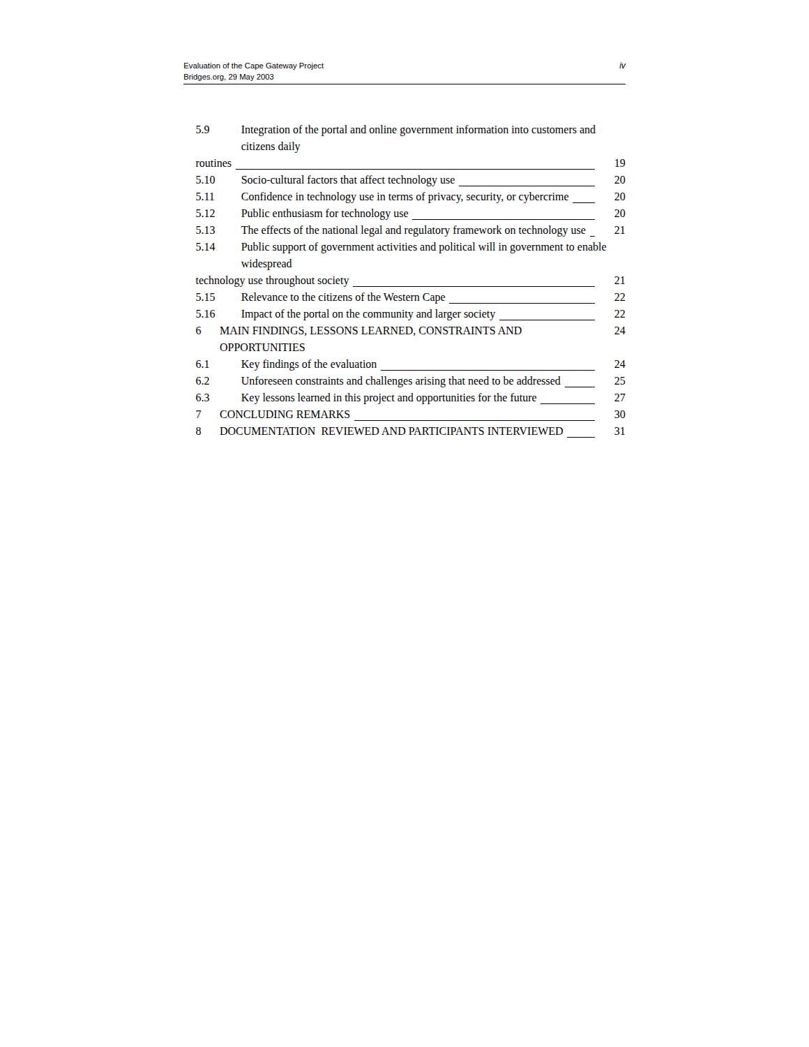Evaluation of the Cape Gateway Project Bridges.org, 29 May 2003
iv
5.9 Integration of the portal and online government information into customers and citizens daily
routines 19
5.10 Socio-cultural factors that affect technology use 20
5.11 Confidence in technology use in terms of privacy, security, or cybercrime 20
5.12 Public enthusiasm for technology use 20
5.13 The effects of the national legal and regulatory framework on technology use 21
5.14 Public support of government activities and political will in government to enable widespread
technology use throughout society 21
5.15 Relevance to the citizens of the Western Cape 22
5.16 Impact of the portal on the community and larger society 22
6 MAIN FINDINGS, LESSONS LEARNED, CONSTRAINTS AND OPPORTUNITIES 24
6.1 Key findings of the evaluation 24
6.2 Unforeseen constraints and challenges arising that need to be addressed 25
6.3 Key lessons learned in this project and opportunities for the future 27
7 CONCLUDING REMARKS 30
8 DOCUMENTATION REVIEWED AND PARTICIPANTS INTERVIEWED 31